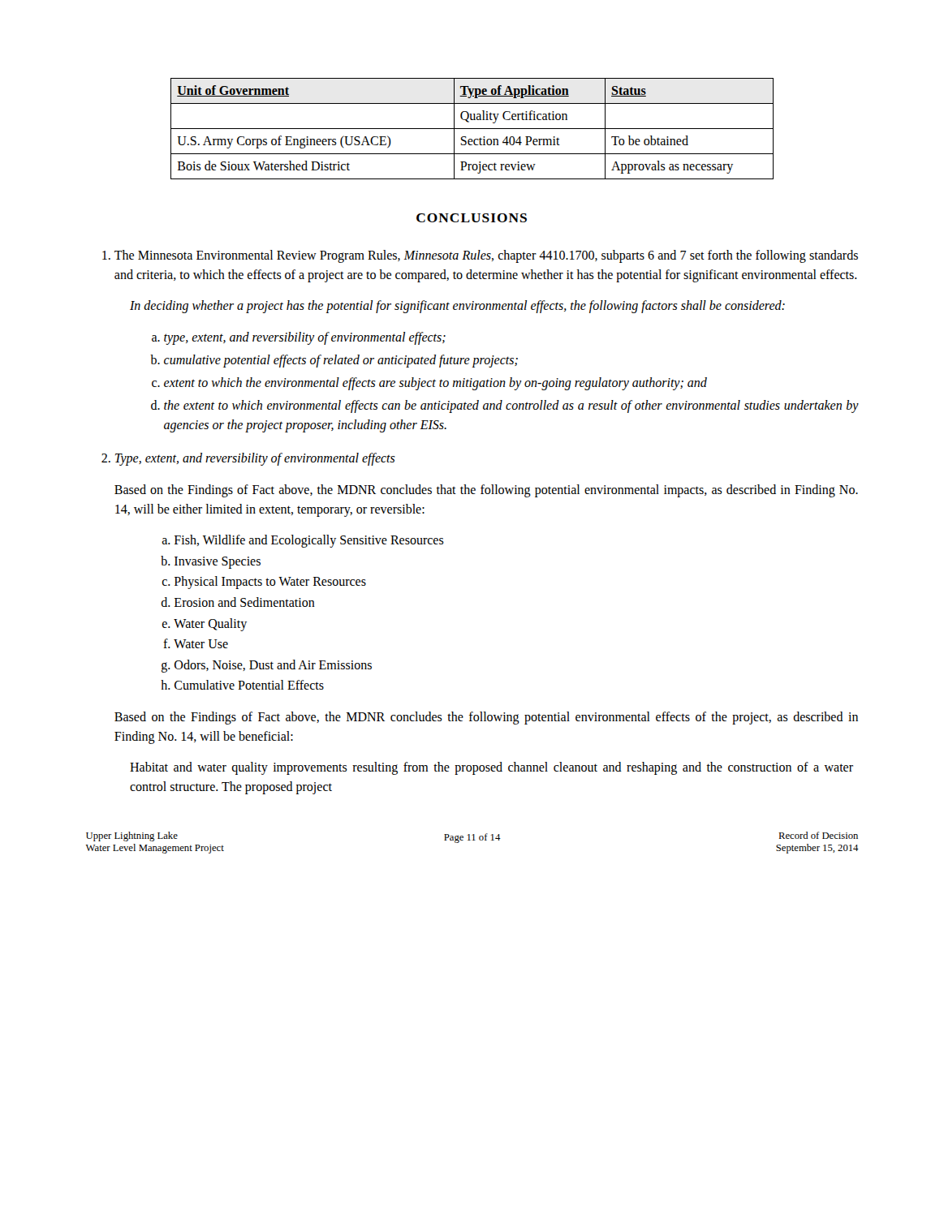| Unit of Government | Type of Application | Status |
| --- | --- | --- |
| | Quality Certification | |
| U.S. Army Corps of Engineers (USACE) | Section 404 Permit | To be obtained |
| Bois de Sioux Watershed District | Project review | Approvals as necessary |
CONCLUSIONS
The Minnesota Environmental Review Program Rules, Minnesota Rules, chapter 4410.1700, subparts 6 and 7 set forth the following standards and criteria, to which the effects of a project are to be compared, to determine whether it has the potential for significant environmental effects.
In deciding whether a project has the potential for significant environmental effects, the following factors shall be considered:
type, extent, and reversibility of environmental effects;
cumulative potential effects of related or anticipated future projects;
extent to which the environmental effects are subject to mitigation by on-going regulatory authority; and
the extent to which environmental effects can be anticipated and controlled as a result of other environmental studies undertaken by agencies or the project proposer, including other EISs.
Type, extent, and reversibility of environmental effects
Based on the Findings of Fact above, the MDNR concludes that the following potential environmental impacts, as described in Finding No. 14, will be either limited in extent, temporary, or reversible:
Fish, Wildlife and Ecologically Sensitive Resources
Invasive Species
Physical Impacts to Water Resources
Erosion and Sedimentation
Water Quality
Water Use
Odors, Noise, Dust and Air Emissions
Cumulative Potential Effects
Based on the Findings of Fact above, the MDNR concludes the following potential environmental effects of the project, as described in Finding No. 14, will be beneficial:
Habitat and water quality improvements resulting from the proposed channel cleanout and reshaping and the construction of a water control structure. The proposed project
| Upper Lightning Lake Water Level Management Project | Page 11 of 14 | Record of Decision September 15, 2014 |